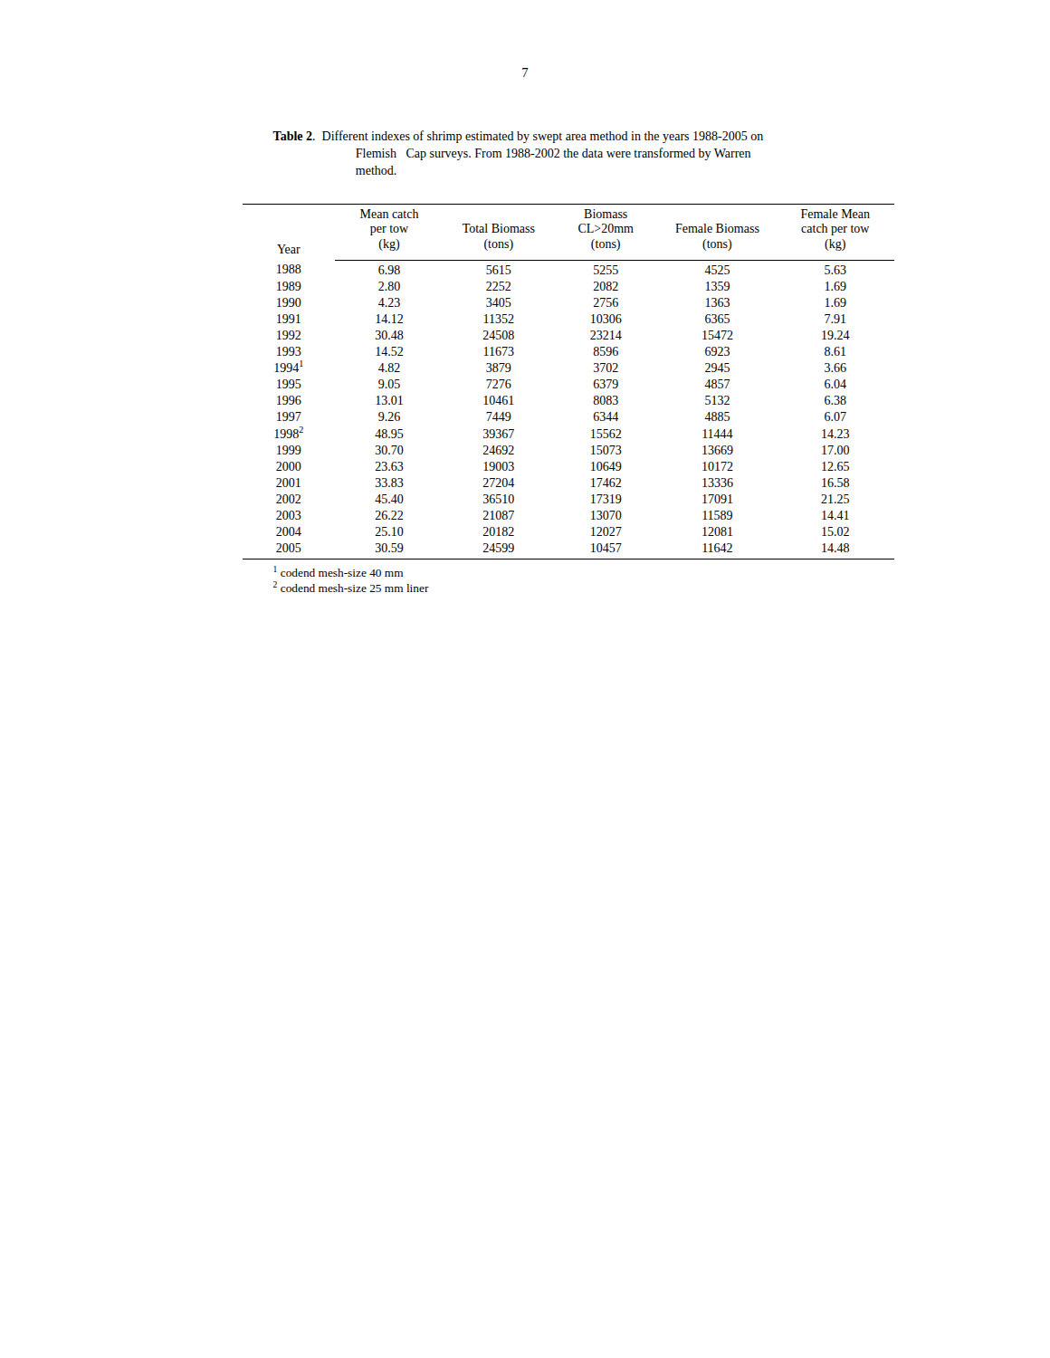7
Table 2. Different indexes of shrimp estimated by swept area method in the years 1988-2005 on Flemish Cap surveys. From 1988-2002 the data were transformed by Warren method.
| Year | Mean catch per tow (kg) | Total Biomass (tons) | Biomass CL>20mm (tons) | Female Biomass (tons) | Female Mean catch per tow (kg) |
| --- | --- | --- | --- | --- | --- |
| 1988 | 6.98 | 5615 | 5255 | 4525 | 5.63 |
| 1989 | 2.80 | 2252 | 2082 | 1359 | 1.69 |
| 1990 | 4.23 | 3405 | 2756 | 1363 | 1.69 |
| 1991 | 14.12 | 11352 | 10306 | 6365 | 7.91 |
| 1992 | 30.48 | 24508 | 23214 | 15472 | 19.24 |
| 1993 | 14.52 | 11673 | 8596 | 6923 | 8.61 |
| 1994 1 | 4.82 | 3879 | 3702 | 2945 | 3.66 |
| 1995 | 9.05 | 7276 | 6379 | 4857 | 6.04 |
| 1996 | 13.01 | 10461 | 8083 | 5132 | 6.38 |
| 1997 | 9.26 | 7449 | 6344 | 4885 | 6.07 |
| 1998 2 | 48.95 | 39367 | 15562 | 11444 | 14.23 |
| 1999 | 30.70 | 24692 | 15073 | 13669 | 17.00 |
| 2000 | 23.63 | 19003 | 10649 | 10172 | 12.65 |
| 2001 | 33.83 | 27204 | 17462 | 13336 | 16.58 |
| 2002 | 45.40 | 36510 | 17319 | 17091 | 21.25 |
| 2003 | 26.22 | 21087 | 13070 | 11589 | 14.41 |
| 2004 | 25.10 | 20182 | 12027 | 12081 | 15.02 |
| 2005 | 30.59 | 24599 | 10457 | 11642 | 14.48 |
1 codend mesh-size 40 mm
2 codend mesh-size 25 mm liner